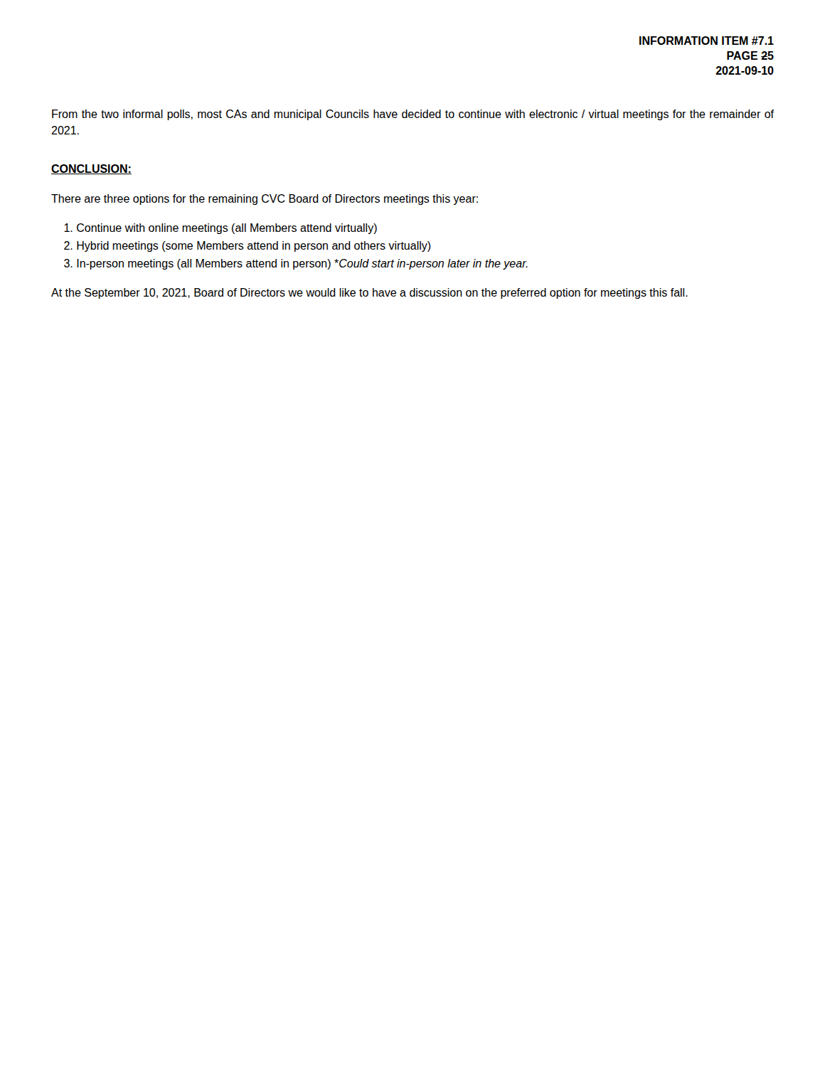INFORMATION ITEM #7.1
PAGE 25
2021-09-10
From the two informal polls, most CAs and municipal Councils have decided to continue with electronic / virtual meetings for the remainder of 2021.
CONCLUSION:
There are three options for the remaining CVC Board of Directors meetings this year:
Continue with online meetings (all Members attend virtually)
Hybrid meetings (some Members attend in person and others virtually)
In-person meetings (all Members attend in person) *Could start in-person later in the year.
At the September 10, 2021, Board of Directors we would like to have a discussion on the preferred option for meetings this fall.